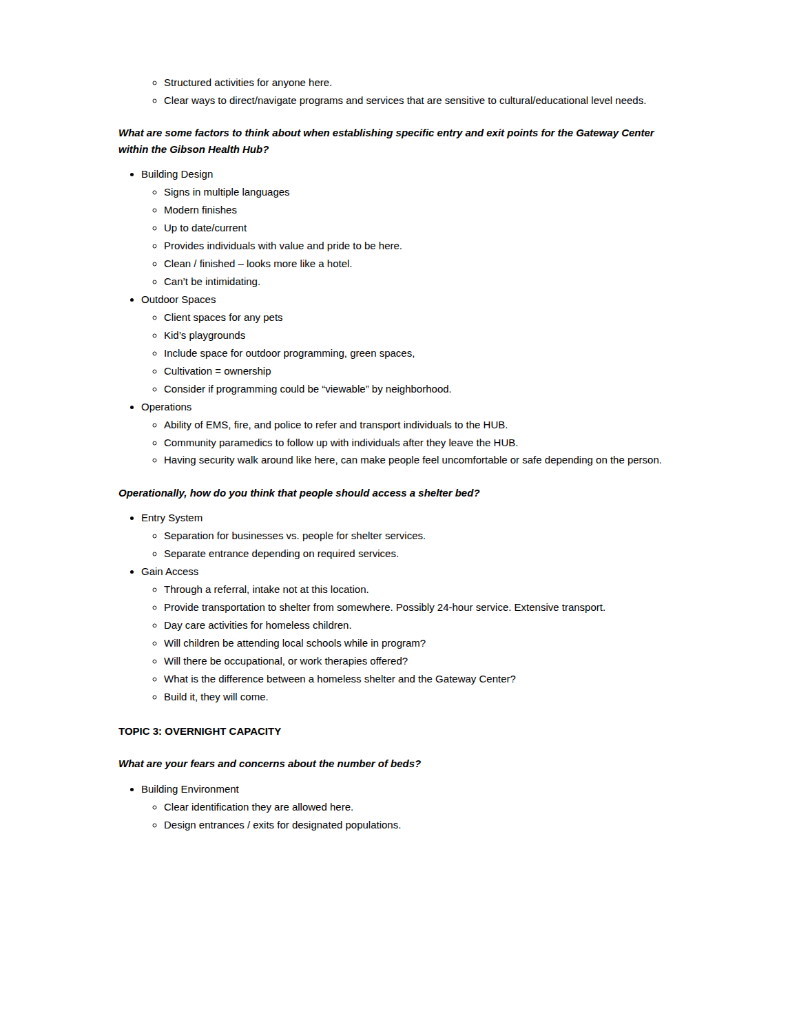Structured activities for anyone here.
Clear ways to direct/navigate programs and services that are sensitive to cultural/educational level needs.
What are some factors to think about when establishing specific entry and exit points for the Gateway Center within the Gibson Health Hub?
Building Design
Signs in multiple languages
Modern finishes
Up to date/current
Provides individuals with value and pride to be here.
Clean / finished – looks more like a hotel.
Can’t be intimidating.
Outdoor Spaces
Client spaces for any pets
Kid’s playgrounds
Include space for outdoor programming, green spaces,
Cultivation = ownership
Consider if programming could be “viewable” by neighborhood.
Operations
Ability of EMS, fire, and police to refer and transport individuals to the HUB.
Community paramedics to follow up with individuals after they leave the HUB.
Having security walk around like here, can make people feel uncomfortable or safe depending on the person.
Operationally, how do you think that people should access a shelter bed?
Entry System
Separation for businesses vs. people for shelter services.
Separate entrance depending on required services.
Gain Access
Through a referral, intake not at this location.
Provide transportation to shelter from somewhere. Possibly 24-hour service. Extensive transport.
Day care activities for homeless children.
Will children be attending local schools while in program?
Will there be occupational, or work therapies offered?
What is the difference between a homeless shelter and the Gateway Center?
Build it, they will come.
TOPIC 3: OVERNIGHT CAPACITY
What are your fears and concerns about the number of beds?
Building Environment
Clear identification they are allowed here.
Design entrances / exits for designated populations.